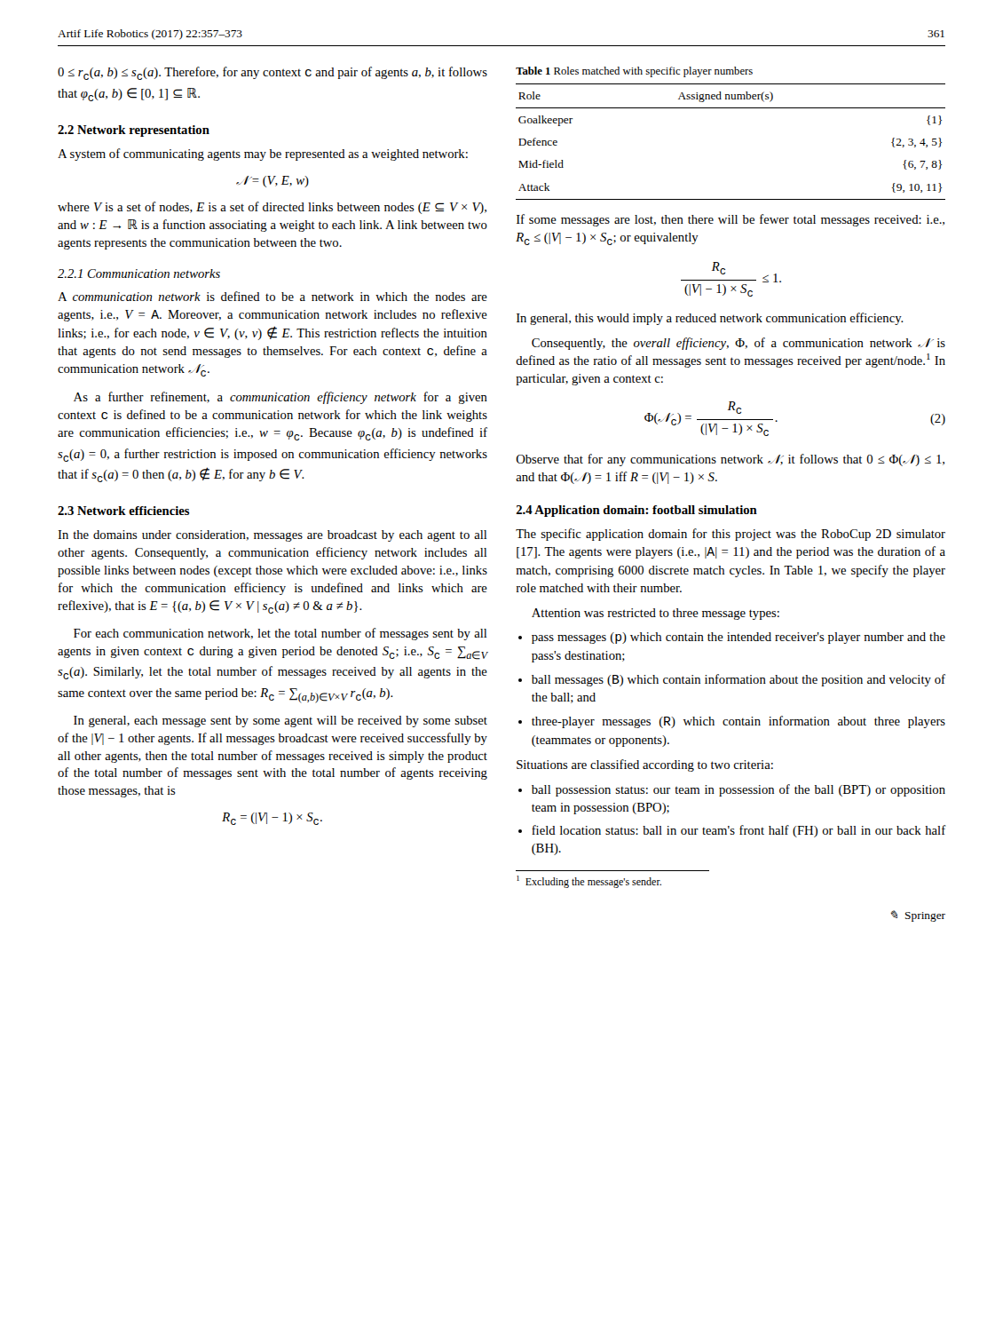Artif Life Robotics (2017) 22:357–373 361
0 ≤ rc(a, b) ≤ sc(a). Therefore, for any context c and pair of agents a, b, it follows that φc(a, b) ∈ [0, 1] ⊆ ℝ.
2.2 Network representation
A system of communicating agents may be represented as a weighted network:
𝒩 = (V, E, w)
where V is a set of nodes, E is a set of directed links between nodes (E ⊆ V × V), and w : E → ℝ is a function associating a weight to each link. A link between two agents represents the communication between the two.
2.2.1 Communication networks
A communication network is defined to be a network in which the nodes are agents, i.e., V = A. Moreover, a communication network includes no reflexive links; i.e., for each node, v ∈ V, (v, v) ∉ E. This restriction reflects the intuition that agents do not send messages to themselves. For each context c, define a communication network 𝒩c.
As a further refinement, a communication efficiency network for a given context c is defined to be a communication network for which the link weights are communication efficiencies; i.e., w = φc. Because φc(a, b) is undefined if sc(a) = 0, a further restriction is imposed on communication efficiency networks that if sc(a) = 0 then (a, b) ∉ E, for any b ∈ V.
2.3 Network efficiencies
In the domains under consideration, messages are broadcast by each agent to all other agents. Consequently, a communication efficiency network includes all possible links between nodes (except those which were excluded above: i.e., links for which the communication efficiency is undefined and links which are reflexive), that is E = {(a, b) ∈ V × V | sc(a) ≠ 0 & a ≠ b}.
For each communication network, let the total number of messages sent by all agents in given context c during a given period be denoted Sc; i.e., Sc = ∑a∈V sc(a). Similarly, let the total number of messages received by all agents in the same context over the same period be: Rc = ∑(a,b)∈V×V rc(a, b).
In general, each message sent by some agent will be received by some subset of the |V| − 1 other agents. If all messages broadcast were received successfully by all other agents, then the total number of messages received is simply the product of the total number of messages sent with the total number of agents receiving those messages, that is
Rc = (|V| − 1) × Sc.
Table 1 Roles matched with specific player numbers
| Role | Assigned number(s) |
| --- | --- |
| Goalkeeper | {1} |
| Defence | {2, 3, 4, 5} |
| Mid-field | {6, 7, 8} |
| Attack | {9, 10, 11} |
If some messages are lost, then there will be fewer total messages received: i.e., Rc ≤ (|V| − 1) × Sc; or equivalently
Rc(|V| − 1) × Sc ≤ 1.
In general, this would imply a reduced network communication efficiency.
Consequently, the overall efficiency, Φ, of a communication network 𝒩 is defined as the ratio of all messages sent to messages received per agent/node.1 In particular, given a context c:
Φ(𝒩c) = Rc(|V| − 1) × Sc. (2)
Observe that for any communications network 𝒩, it follows that 0 ≤ Φ(𝒩) ≤ 1, and that Φ(𝒩) = 1 iff R = (|V| − 1) × S.
2.4 Application domain: football simulation
The specific application domain for this project was the RoboCup 2D simulator [17]. The agents were players (i.e., |A| = 11) and the period was the duration of a match, comprising 6000 discrete match cycles. In Table 1, we specify the player role matched with their number.
Attention was restricted to three message types:
pass messages (p) which contain the intended receiver's player number and the pass's destination;
ball messages (B) which contain information about the position and velocity of the ball; and
three-player messages (R) which contain information about three players (teammates or opponents).
Situations are classified according to two criteria:
ball possession status: our team in possession of the ball (BPT) or opposition team in possession (BPO);
field location status: ball in our team's front half (FH) or ball in our back half (BH).
1 Excluding the message's sender.
✎ Springer